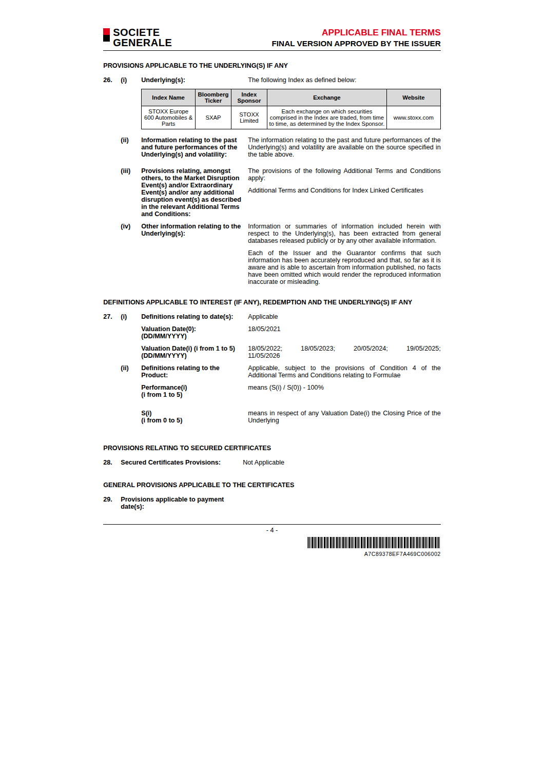SOCIETEGENERALE
APPLICABLE FINAL TERMS
FINAL VERSION APPROVED BY THE ISSUER
PROVISIONS APPLICABLE TO THE UNDERLYING(S) IF ANY
26.
(i)
Underlying(s):
The following Index as defined below:
| Index Name | Bloomberg Ticker | Index Sponsor | Exchange | Website |
| --- | --- | --- | --- | --- |
| STOXX Europe 600 Automobiles & Parts | SXAP | STOXX Limited | Each exchange on which securities comprised in the Index are traded, from time to time, as determined by the Index Sponsor. | www.stoxx.com |
(ii)
Information relating to the past and future performances of the Underlying(s) and volatility:
The information relating to the past and future performances of the Underlying(s) and volatility are available on the source specified in the table above.
(iii)
Provisions relating, amongst others, to the Market Disruption Event(s) and/or Extraordinary Event(s) and/or any additional disruption event(s) as described in the relevant Additional Terms and Conditions:
The provisions of the following Additional Terms and Conditions apply:
Additional Terms and Conditions for Index Linked Certificates
(iv)
Other information relating to the Underlying(s):
Information or summaries of information included herein with respect to the Underlying(s), has been extracted from general databases released publicly or by any other available information.
Each of the Issuer and the Guarantor confirms that such information has been accurately reproduced and that, so far as it is aware and is able to ascertain from information published, no facts have been omitted which would render the reproduced information inaccurate or misleading.
DEFINITIONS APPLICABLE TO INTEREST (IF ANY), REDEMPTION AND THE UNDERLYING(S) IF ANY
27.
(i)
Definitions relating to date(s):
Applicable
Valuation Date(0):
(DD/MM/YYYY)
18/05/2021
Valuation Date(i) (i from 1 to 5)
(DD/MM/YYYY)
18/05/2022; 18/05/2023; 20/05/2024; 19/05/2025; 11/05/2026
(ii)
Definitions relating to the Product:
Applicable, subject to the provisions of Condition 4 of the Additional Terms and Conditions relating to Formulae
Performance(i)
(i from 1 to 5)
means (S(i) / S(0)) - 100%
S(i)
(i from 0 to 5)
means in respect of any Valuation Date(i) the Closing Price of the Underlying
PROVISIONS RELATING TO SECURED CERTIFICATES
28.
Secured Certificates Provisions:
Not Applicable
GENERAL PROVISIONS APPLICABLE TO THE CERTIFICATES
29.
Provisions applicable to payment date(s):
- 4 -
A7C89378EF7A469C006002